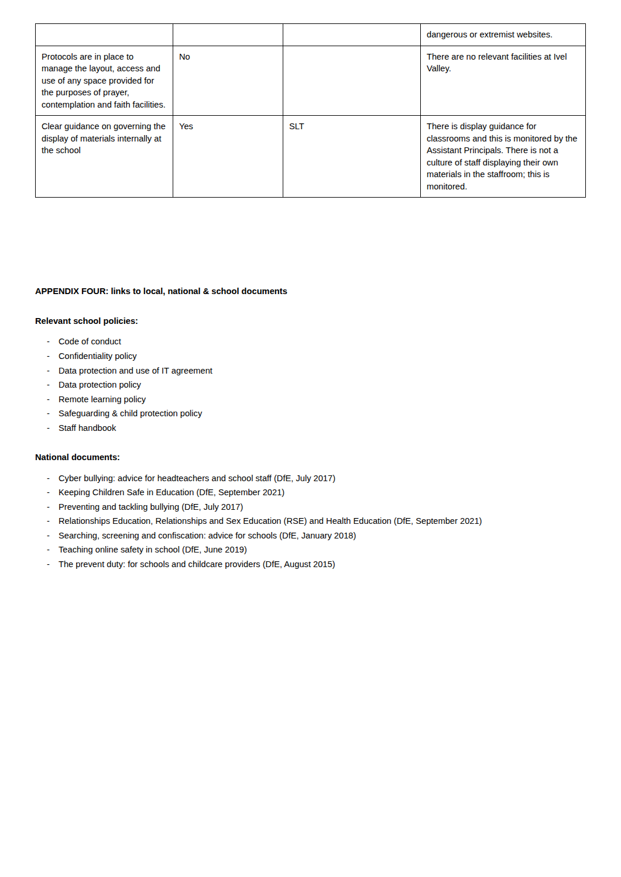| | | | dangerous or extremist websites. |
| Protocols are in place to manage the layout, access and use of any space provided for the purposes of prayer, contemplation and faith facilities. | No | | There are no relevant facilities at Ivel Valley. |
| Clear guidance on governing the display of materials internally at the school | Yes | SLT | There is display guidance for classrooms and this is monitored by the Assistant Principals. There is not a culture of staff displaying their own materials in the staffroom; this is monitored. |
APPENDIX FOUR: links to local, national & school documents
Relevant school policies:
Code of conduct
Confidentiality policy
Data protection and use of IT agreement
Data protection policy
Remote learning policy
Safeguarding & child protection policy
Staff handbook
National documents:
Cyber bullying: advice for headteachers and school staff (DfE, July 2017)
Keeping Children Safe in Education (DfE, September 2021)
Preventing and tackling bullying (DfE, July 2017)
Relationships Education, Relationships and Sex Education (RSE) and Health Education (DfE, September 2021)
Searching, screening and confiscation: advice for schools (DfE, January 2018)
Teaching online safety in school (DfE, June 2019)
The prevent duty: for schools and childcare providers (DfE, August 2015)